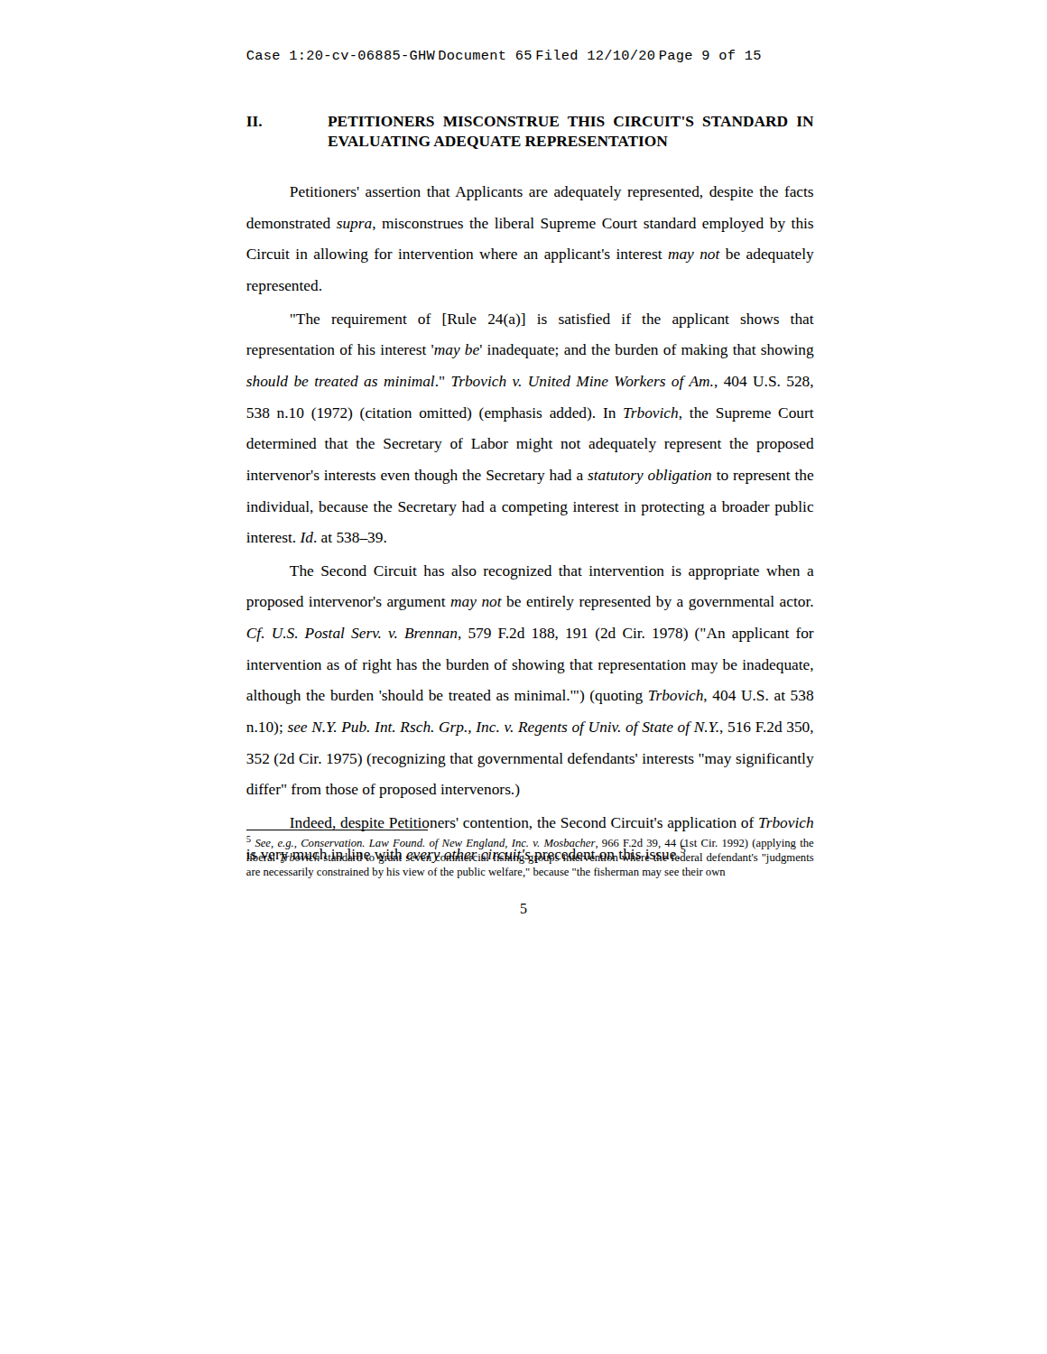Case 1:20-cv-06885-GHW Document 65 Filed 12/10/20 Page 9 of 15
II. PETITIONERS MISCONSTRUE THIS CIRCUIT'S STANDARD INEVALUATING ADEQUATE REPRESENTATION
Petitioners' assertion that Applicants are adequately represented, despite the facts demonstrated supra, misconstrues the liberal Supreme Court standard employed by this Circuit in allowing for intervention where an applicant's interest may not be adequately represented.
"The requirement of [Rule 24(a)] is satisfied if the applicant shows that representation of his interest 'may be' inadequate; and the burden of making that showing should be treated as minimal." Trbovich v. United Mine Workers of Am., 404 U.S. 528, 538 n.10 (1972) (citation omitted) (emphasis added). In Trbovich, the Supreme Court determined that the Secretary of Labor might not adequately represent the proposed intervenor's interests even though the Secretary had a statutory obligation to represent the individual, because the Secretary had a competing interest in protecting a broader public interest. Id. at 538–39.
The Second Circuit has also recognized that intervention is appropriate when a proposed intervenor's argument may not be entirely represented by a governmental actor. Cf. U.S. Postal Serv. v. Brennan, 579 F.2d 188, 191 (2d Cir. 1978) ("An applicant for intervention as of right has the burden of showing that representation may be inadequate, although the burden 'should be treated as minimal.'") (quoting Trbovich, 404 U.S. at 538 n.10); see N.Y. Pub. Int. Rsch. Grp., Inc. v. Regents of Univ. of State of N.Y., 516 F.2d 350, 352 (2d Cir. 1975) (recognizing that governmental defendants' interests "may significantly differ" from those of proposed intervenors.)
Indeed, despite Petitioners' contention, the Second Circuit's application of Trbovich is very much in line with every other circuit's precedent on this issue.5
5 See, e.g., Conservation. Law Found. of New England, Inc. v. Mosbacher, 966 F.2d 39, 44 (1st Cir. 1992) (applying the liberal Trbovich standard to grant seven commercial fishing groups intervention where the federal defendant's "judgments are necessarily constrained by his view of the public welfare," because "the fisherman may see their own
5